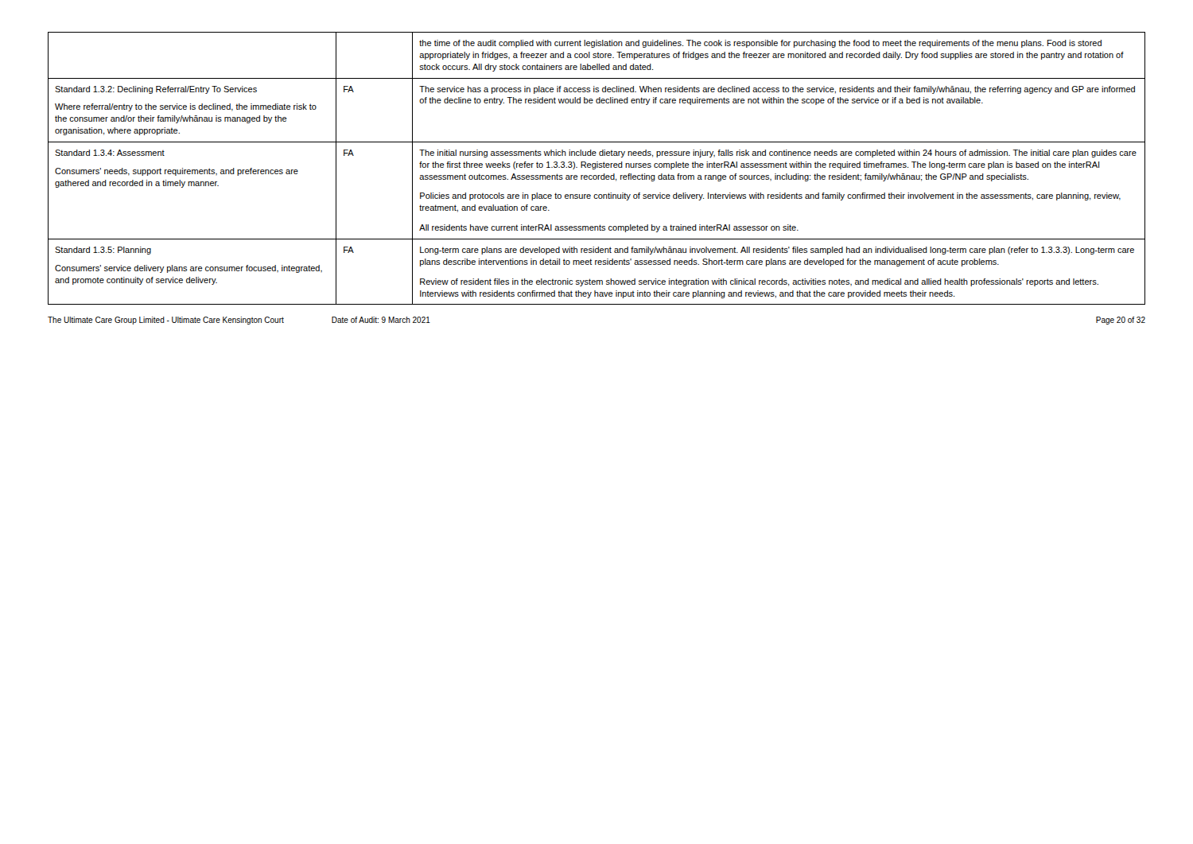| | | the time of the audit complied with current legislation and guidelines. The cook is responsible for purchasing the food to meet the requirements of the menu plans. Food is stored appropriately in fridges, a freezer and a cool store. Temperatures of fridges and the freezer are monitored and recorded daily. Dry food supplies are stored in the pantry and rotation of stock occurs. All dry stock containers are labelled and dated. |
| Standard 1.3.2: Declining Referral/Entry To Services Where referral/entry to the service is declined, the immediate risk to the consumer and/or their family/whānau is managed by the organisation, where appropriate. | FA | The service has a process in place if access is declined. When residents are declined access to the service, residents and their family/whānau, the referring agency and GP are informed of the decline to entry. The resident would be declined entry if care requirements are not within the scope of the service or if a bed is not available. |
| Standard 1.3.4: Assessment Consumers' needs, support requirements, and preferences are gathered and recorded in a timely manner. | FA | The initial nursing assessments which include dietary needs, pressure injury, falls risk and continence needs are completed within 24 hours of admission. The initial care plan guides care for the first three weeks (refer to 1.3.3.3). Registered nurses complete the interRAI assessment within the required timeframes. The long-term care plan is based on the interRAI assessment outcomes. Assessments are recorded, reflecting data from a range of sources, including: the resident; family/whānau; the GP/NP and specialists. Policies and protocols are in place to ensure continuity of service delivery. Interviews with residents and family confirmed their involvement in the assessments, care planning, review, treatment, and evaluation of care. All residents have current interRAI assessments completed by a trained interRAI assessor on site. |
| Standard 1.3.5: Planning Consumers' service delivery plans are consumer focused, integrated, and promote continuity of service delivery. | FA | Long-term care plans are developed with resident and family/whānau involvement. All residents' files sampled had an individualised long-term care plan (refer to 1.3.3.3). Long-term care plans describe interventions in detail to meet residents' assessed needs. Short-term care plans are developed for the management of acute problems. Review of resident files in the electronic system showed service integration with clinical records, activities notes, and medical and allied health professionals' reports and letters. Interviews with residents confirmed that they have input into their care planning and reviews, and that the care provided meets their needs. |
The Ultimate Care Group Limited - Ultimate Care Kensington Court Date of Audit: 9 March 2021 Page 20 of 32